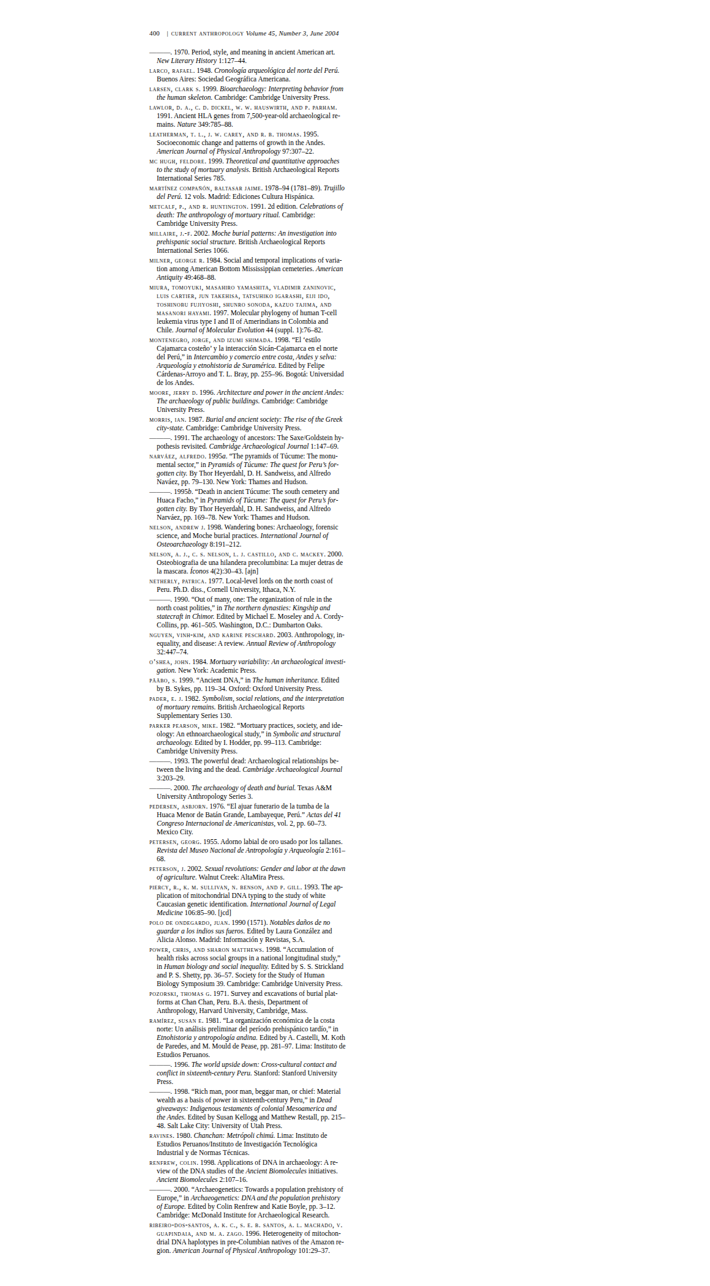400|current anthropology Volume 45, Number 3, June 2004
———. 1970. Period, style, and meaning in ancient American art. New Literary History 1:127–44.
larco, rafael. 1948. Cronología arqueológica del norte del Perú. Buenos Aires: Sociedad Geográfica Americana.
larsen, clark s. 1999. Bioarchaeology: Interpreting behavior from the human skeleton. Cambridge: Cambridge University Press.
lawlor, d. a., c. d. dickel, w. w. hauswirth, and p. parham. 1991. Ancient HLA genes from 7,500-year-old archaeological remains. Nature 349:785–88.
leatherman, t. l., j. w. carey, and r. b. thomas. 1995. Socioeconomic change and patterns of growth in the Andes. American Journal of Physical Anthropology 97:307–22.
mc hugh, feldore. 1999. Theoretical and quantitative approaches to the study of mortuary analysis. British Archaeological Reports International Series 785.
martínez compañón, baltasar jaime. 1978–94 (1781–89). Trujillo del Perú. 12 vols. Madrid: Ediciones Cultura Hispánica.
metcalf, p., and r. huntington. 1991. 2d edition. Celebrations of death: The anthropology of mortuary ritual. Cambridge: Cambridge University Press.
millaire, j.-f. 2002. Moche burial patterns: An investigation into prehispanic social structure. British Archaeological Reports International Series 1066.
milner, george r. 1984. Social and temporal implications of variation among American Bottom Mississippian cemeteries. American Antiquity 49:468–88.
miura, tomoyuki, masahiro yamashita, vladimir zaninovic, luis cartier, jun takehisa, tatsuhiko igarashi, eiji ido, toshinobu fujiyoshi, shunro sonoda, kazuo tajima, and masanori hayami. 1997. Molecular phylogeny of human T-cell leukemia virus type I and II of Amerindians in Colombia and Chile. Journal of Molecular Evolution 44 (suppl. 1):76–82.
montenegro, jorge, and izumi shimada. 1998. “El ‘estilo Cajamarca costeño’ y la interacción Sicán-Cajamarca en el norte del Perú,” in Intercambio y comercio entre costa, Andes y selva: Arqueología y etnohistoria de Suramérica. Edited by Felipe Cárdenas-Arroyo and T. L. Bray, pp. 255–96. Bogotá: Universidad de los Andes.
moore, jerry d. 1996. Architecture and power in the ancient Andes: The archaeology of public buildings. Cambridge: Cambridge University Press.
morris, ian. 1987. Burial and ancient society: The rise of the Greek city-state. Cambridge: Cambridge University Press.
———. 1991. The archaeology of ancestors: The Saxe/Goldstein hypothesis revisited. Cambridge Archaeological Journal 1:147–69.
narváez, alfredo. 1995a. “The pyramids of Túcume: The monumental sector,” in Pyramids of Túcume: The quest for Peru’s forgotten city. By Thor Heyerdahl, D. H. Sandweiss, and Alfredo Naváez, pp. 79–130. New York: Thames and Hudson.
———. 1995b. “Death in ancient Túcume: The south cemetery and Huaca Facho,” in Pyramids of Túcume: The quest for Peru’s forgotten city. By Thor Heyerdahl, D. H. Sandweiss, and Alfredo Narváez, pp. 169–78. New York: Thames and Hudson.
nelson, andrew j. 1998. Wandering bones: Archaeology, forensic science, and Moche burial practices. International Journal of Osteoarchaeology 8:191–212.
nelson, a. j., c. s. nelson, l. j. castillo, and c. mackey. 2000. Osteobiografia de una hilandera precolumbina: La mujer detras de la mascara. Íconos 4(2):30–43. [ajn]
netherly, patrica. 1977. Local-level lords on the north coast of Peru. Ph.D. diss., Cornell University, Ithaca, N.Y.
———. 1990. “Out of many, one: The organization of rule in the north coast polities,” in The northern dynasties: Kingship and statecraft in Chimor. Edited by Michael E. Moseley and A. Cordy-Collins, pp. 461–505. Washington, D.C.: Dumbarton Oaks.
nguyen, vinh-kim, and karine peschard. 2003. Anthropology, inequality, and disease: A review. Annual Review of Anthropology 32:447–74.
o’shea, john. 1984. Mortuary variability: An archaeological investigation. New York: Academic Press.
pääbo, s. 1999. “Ancient DNA,” in The human inheritance. Edited by B. Sykes, pp. 119–34. Oxford: Oxford University Press.
pader, e. j. 1982. Symbolism, social relations, and the interpretation of mortuary remains. British Archaeological Reports Supplementary Series 130.
parker pearson, mike. 1982. “Mortuary practices, society, and ideology: An ethnoarchaeological study,” in Symbolic and structural archaeology. Edited by I. Hodder, pp. 99–113. Cambridge: Cambridge University Press.
———. 1993. The powerful dead: Archaeological relationships between the living and the dead. Cambridge Archaeological Journal 3:203–29.
———. 2000. The archaeology of death and burial. Texas A&M University Anthropology Series 3.
pedersen, asbjorn. 1976. “El ajuar funerario de la tumba de la Huaca Menor de Batán Grande, Lambayeque, Perú.” Actas del 41 Congreso Internacional de Americanistas, vol. 2, pp. 60–73. Mexico City.
petersen, georg. 1955. Adorno labial de oro usado por los tallanes. Revista del Museo Nacional de Antropología y Arqueología 2:161–68.
peterson, j. 2002. Sexual revolutions: Gender and labor at the dawn of agriculture. Walnut Creek: AltaMira Press.
piercy, r., k. m. sullivan, n. benson, and p. gill. 1993. The application of mitochondrial DNA typing to the study of white Caucasian genetic identification. International Journal of Legal Medicine 106:85–90. [jcd]
polo de ondegardo, juan. 1990 (1571). Notables daños de no guardar a los indios sus fueros. Edited by Laura González and Alicia Alonso. Madrid: Información y Revistas, S.A.
power, chris, and sharon matthews. 1998. “Accumulation of health risks across social groups in a national longitudinal study,” in Human biology and social inequality. Edited by S. S. Strickland and P. S. Shetty, pp. 36–57. Society for the Study of Human Biology Symposium 39. Cambridge: Cambridge University Press.
pozorski, thomas g. 1971. Survey and excavations of burial platforms at Chan Chan, Peru. B.A. thesis, Department of Anthropology, Harvard University, Cambridge, Mass.
ramírez, susan e. 1981. “La organización económica de la costa norte: Un análisis preliminar del período prehispánico tardío,” in Etnohistoria y antropología andina. Edited by A. Castelli, M. Koth de Paredes, and M. Mould de Pease, pp. 281–97. Lima: Instituto de Estudios Peruanos.
———. 1996. The world upside down: Cross-cultural contact and conflict in sixteenth-century Peru. Stanford: Stanford University Press.
———. 1998. “Rich man, poor man, beggar man, or chief: Material wealth as a basis of power in sixteenth-century Peru,” in Dead giveaways: Indigenous testaments of colonial Mesoamerica and the Andes. Edited by Susan Kellogg and Matthew Restall, pp. 215–48. Salt Lake City: University of Utah Press.
ravines. 1980. Chanchan: Metrópoli chimú. Lima: Instituto de Estudios Peruanos/Instituto de Investigación Tecnológica Industrial y de Normas Técnicas.
renfrew, colin. 1998. Applications of DNA in archaeology: A review of the DNA studies of the Ancient Biomolecules initiatives. Ancient Biomolecules 2:107–16.
———. 2000. “Archaeogenetics: Towards a population prehistory of Europe,” in Archaeogenetics: DNA and the population prehistory of Europe. Edited by Colin Renfrew and Katie Boyle, pp. 3–12. Cambridge: McDonald Institute for Archaeological Research.
ribeiro-dos-santos, a. k. c., s. e. b. santos, a. l. machado, v. guapindaia, and m. a. zago. 1996. Heterogeneity of mitochondrial DNA haplotypes in pre-Columbian natives of the Amazon region. American Journal of Physical Anthropology 101:29–37.